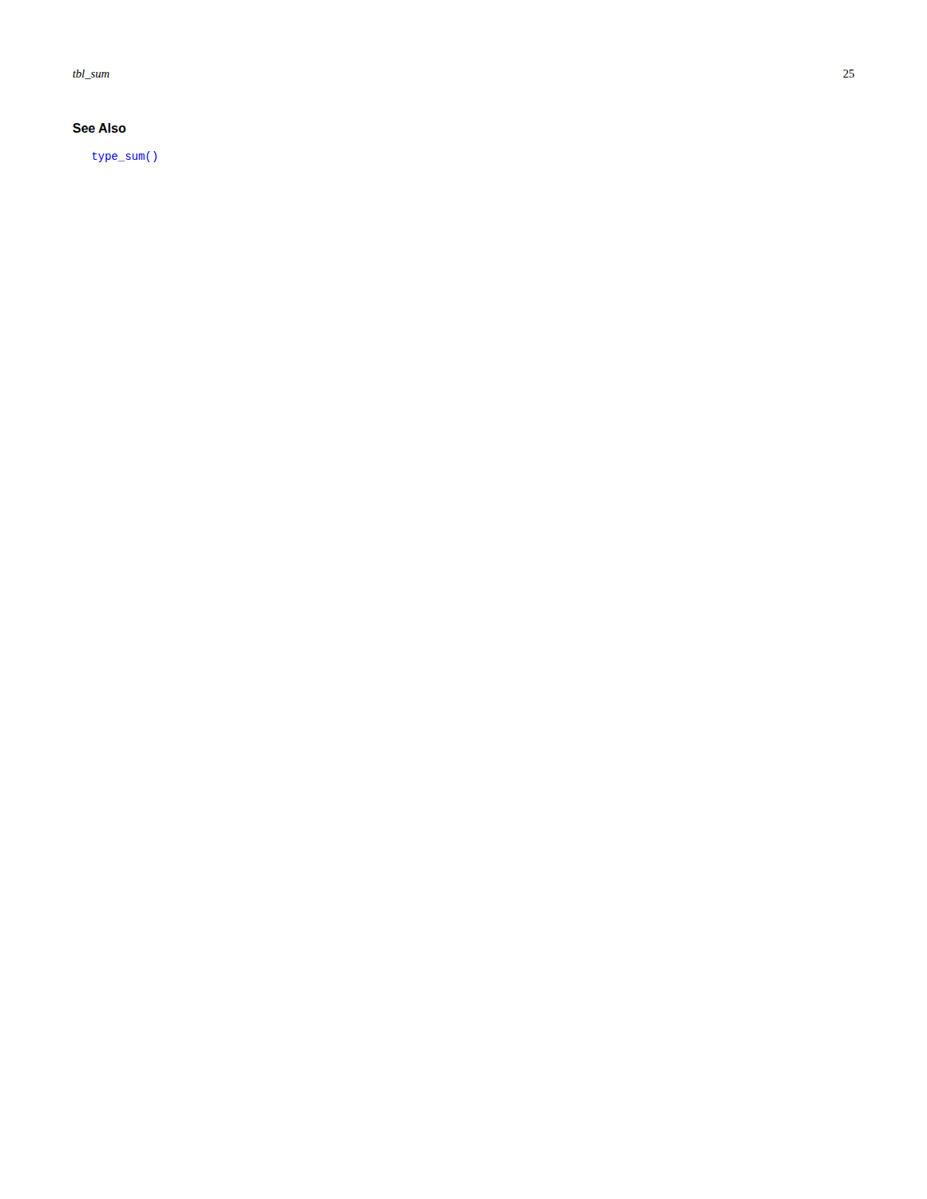tbl_sum 25
See Also
type_sum()